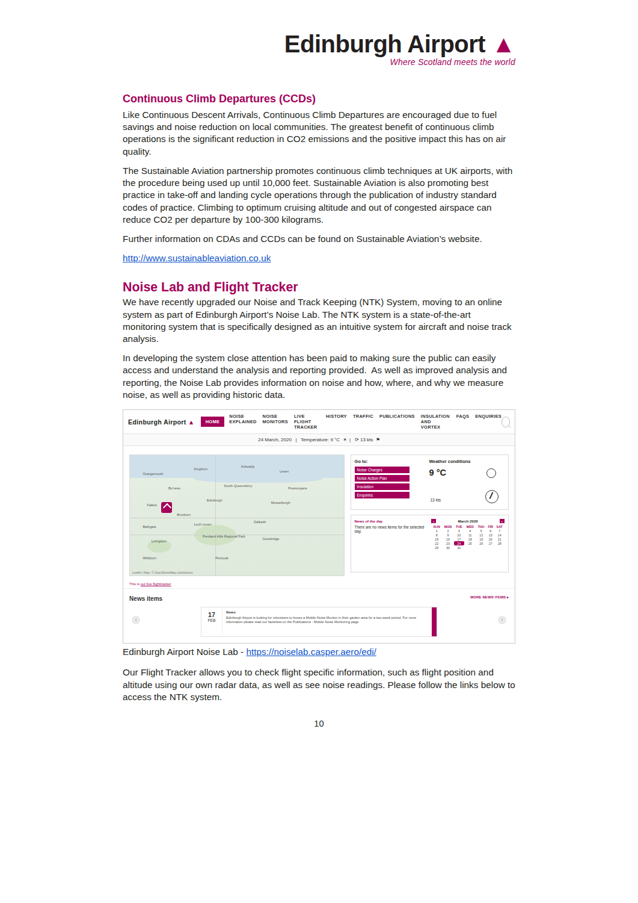Edinburgh Airport ▲
Where Scotland meets the world
Continuous Climb Departures (CCDs)
Like Continuous Descent Arrivals, Continuous Climb Departures are encouraged due to fuel savings and noise reduction on local communities. The greatest benefit of continuous climb operations is the significant reduction in CO2 emissions and the positive impact this has on air quality.
The Sustainable Aviation partnership promotes continuous climb techniques at UK airports, with the procedure being used up until 10,000 feet. Sustainable Aviation is also promoting best practice in take-off and landing cycle operations through the publication of industry standard codes of practice. Climbing to optimum cruising altitude and out of congested airspace can reduce CO2 per departure by 100-300 kilograms.
Further information on CDAs and CCDs can be found on Sustainable Aviation’s website.
http://www.sustainableaviation.co.uk
Noise Lab and Flight Tracker
We have recently upgraded our Noise and Track Keeping (NTK) System, moving to an online system as part of Edinburgh Airport’s Noise Lab. The NTK system is a state-of-the-art monitoring system that is specifically designed as an intuitive system for aircraft and noise track analysis.
In developing the system close attention has been paid to making sure the public can easily access and understand the analysis and reporting provided. As well as improved analysis and reporting, the Noise Lab provides information on noise and how, where, and why we measure noise, as well as providing historic data.
Edinburgh Airport ▲
HOME
NOISE EXPLAINED NOISE MONITORS LIVE FLIGHT TRACKER HISTORY TRAFFIC PUBLICATIONS INSULATION AND VORTEX FAQS ENQUIRIES
24 March, 2020 | Temperature: 9 °C ☀ | ⟳ 13 kts ⚑
Grangemouth
Kinghorn
Kirkcaldy
Leven
Bo'ness
South Queensferry
Prestonpans
Falkirk
Edinburgh
Musselburgh
Broxburn
Bathgate
Loch Leven
Dalkeith
Livingston
Pentland Hills Regional Park
Gorebridge
Whitburn
Penicuik
Leaflet | Map: © OpenStreetMap contributors
Go to:
Noise Charges
Noise Action Plan
Insulation
Enquiries
Weather conditions
9 °C
13 kts
News of the day
There are no news items for the selected day.
‹March 2020›
| SUN | MON | TUE | WED | THU | FRI | SAT |
| --- | --- | --- | --- | --- | --- | --- |
| 1 | 2 | 3 | 4 | 5 | 6 | 7 |
| 8 | 9 | 10 | 11 | 12 | 13 | 14 |
| 15 | 16 | 17 | 18 | 19 | 20 | 21 |
| 22 | 23 | 24 | 25 | 26 | 27 | 28 |
| 29 | 30 | 31 | | | | |
This is our live flighttracker
News items MORE NEWS ITEMS ▸
17
FEB
News Edinburgh Airport is looking for volunteers to house a Mobile Noise Monitor in their garden area for a two-week period. For more information please read our factsheet on the Publications - Mobile Noise Monitoring page.
‹
›
Edinburgh Airport Noise Lab - https://noiselab.casper.aero/edi/
Our Flight Tracker allows you to check flight specific information, such as flight position and altitude using our own radar data, as well as see noise readings. Please follow the links below to access the NTK system.
10